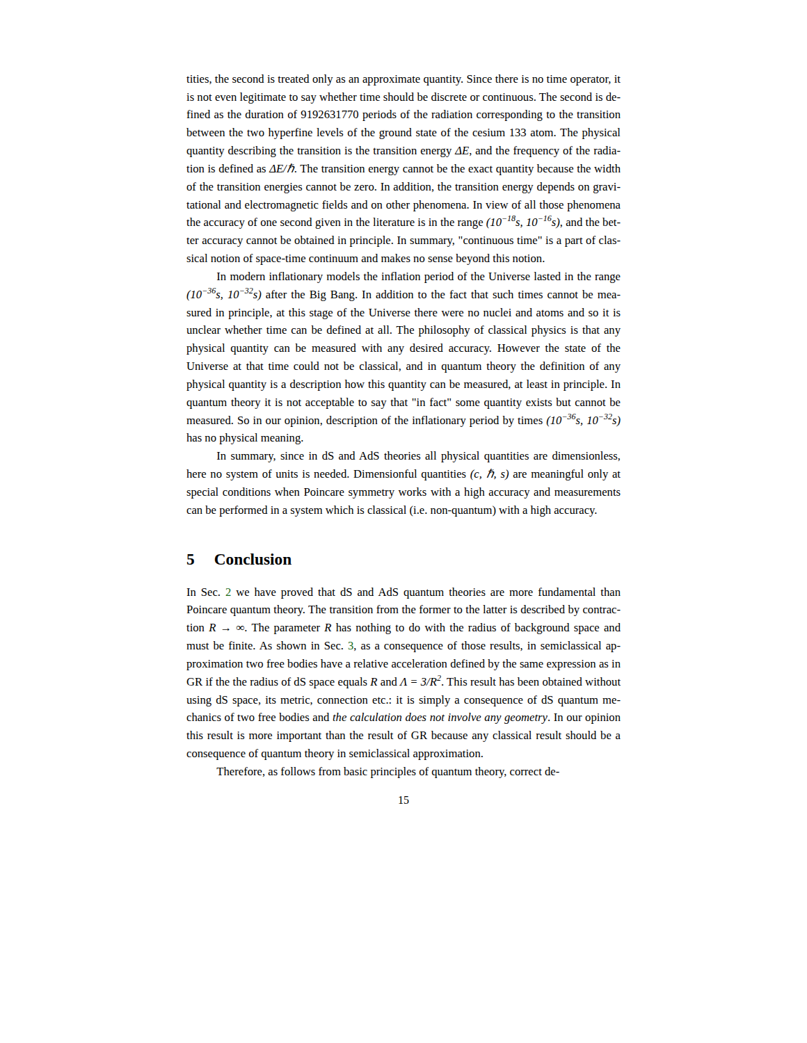tities, the second is treated only as an approximate quantity. Since there is no time operator, it is not even legitimate to say whether time should be discrete or continuous. The second is defined as the duration of 9192631770 periods of the radiation corresponding to the transition between the two hyperfine levels of the ground state of the cesium 133 atom. The physical quantity describing the transition is the transition energy ΔE, and the frequency of the radiation is defined as ΔE/ℏ. The transition energy cannot be the exact quantity because the width of the transition energies cannot be zero. In addition, the transition energy depends on gravitational and electromagnetic fields and on other phenomena. In view of all those phenomena the accuracy of one second given in the literature is in the range (10−18s, 10−16s), and the better accuracy cannot be obtained in principle. In summary, "continuous time" is a part of classical notion of space-time continuum and makes no sense beyond this notion.
In modern inflationary models the inflation period of the Universe lasted in the range (10−36s, 10−32s) after the Big Bang. In addition to the fact that such times cannot be measured in principle, at this stage of the Universe there were no nuclei and atoms and so it is unclear whether time can be defined at all. The philosophy of classical physics is that any physical quantity can be measured with any desired accuracy. However the state of the Universe at that time could not be classical, and in quantum theory the definition of any physical quantity is a description how this quantity can be measured, at least in principle. In quantum theory it is not acceptable to say that "in fact" some quantity exists but cannot be measured. So in our opinion, description of the inflationary period by times (10−36s, 10−32s) has no physical meaning.
In summary, since in dS and AdS theories all physical quantities are dimensionless, here no system of units is needed. Dimensionful quantities (c, ℏ, s) are meaningful only at special conditions when Poincare symmetry works with a high accuracy and measurements can be performed in a system which is classical (i.e. non-quantum) with a high accuracy.
5 Conclusion
In Sec. 2 we have proved that dS and AdS quantum theories are more fundamental than Poincare quantum theory. The transition from the former to the latter is described by contraction R → ∞. The parameter R has nothing to do with the radius of background space and must be finite. As shown in Sec. 3, as a consequence of those results, in semiclassical approximation two free bodies have a relative acceleration defined by the same expression as in GR if the the radius of dS space equals R and Λ = 3/R2. This result has been obtained without using dS space, its metric, connection etc.: it is simply a consequence of dS quantum mechanics of two free bodies and the calculation does not involve any geometry. In our opinion this result is more important than the result of GR because any classical result should be a consequence of quantum theory in semiclassical approximation.
Therefore, as follows from basic principles of quantum theory, correct de-
15